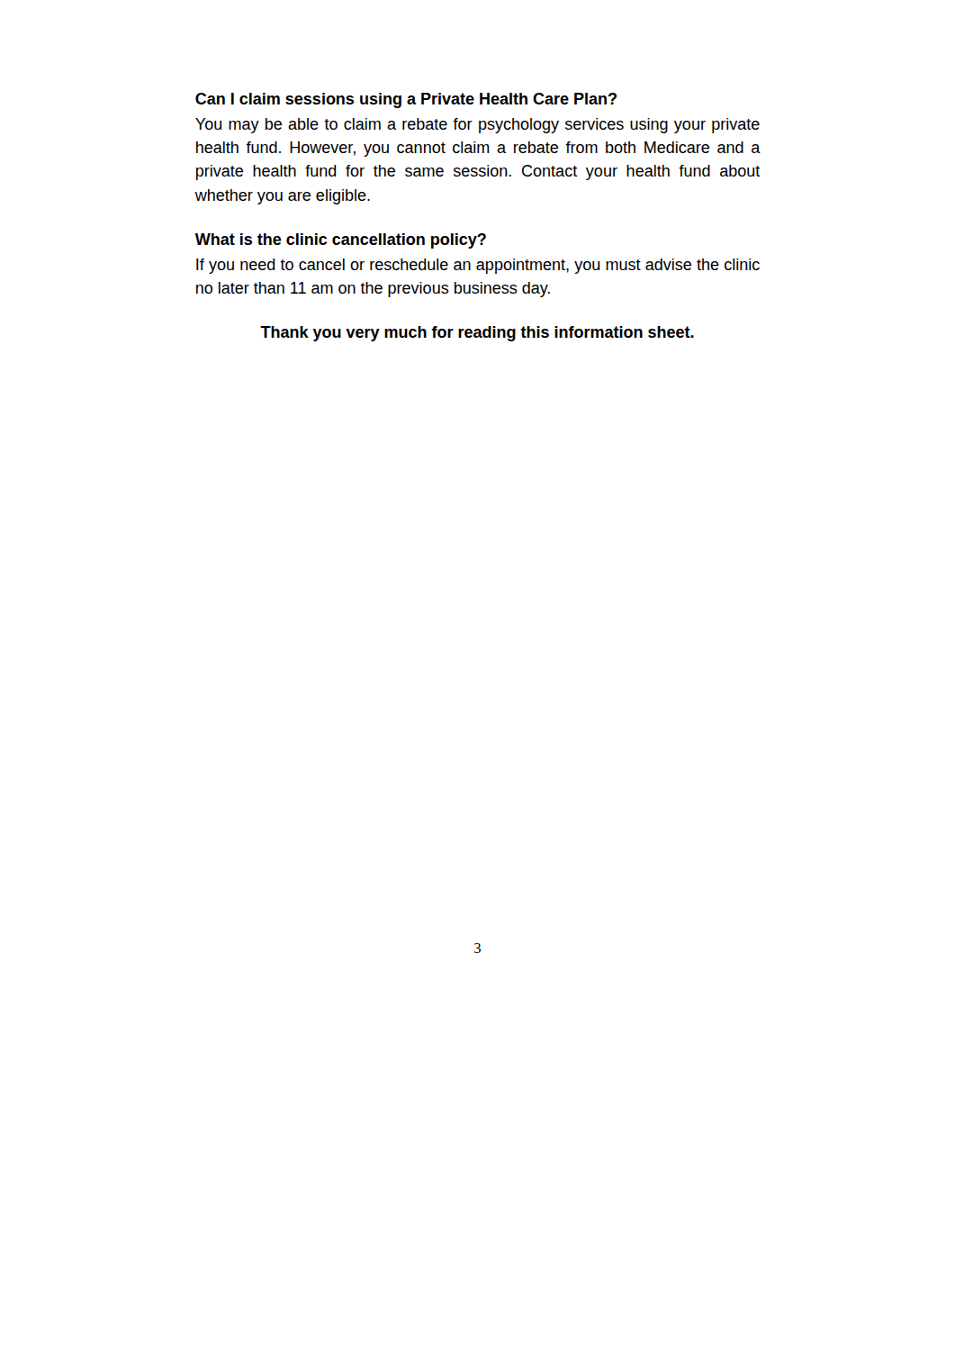Can I claim sessions using a Private Health Care Plan?
You may be able to claim a rebate for psychology services using your private health fund. However, you cannot claim a rebate from both Medicare and a private health fund for the same session. Contact your health fund about whether you are eligible.
What is the clinic cancellation policy?
If you need to cancel or reschedule an appointment, you must advise the clinic no later than 11 am on the previous business day.
Thank you very much for reading this information sheet.
3